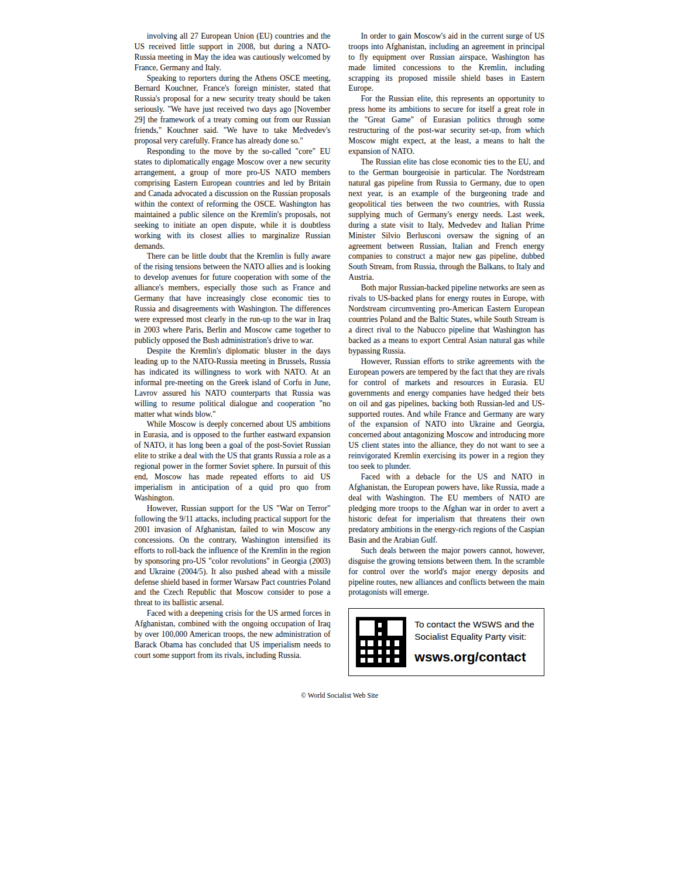involving all 27 European Union (EU) countries and the US received little support in 2008, but during a NATO-Russia meeting in May the idea was cautiously welcomed by France, Germany and Italy.
Speaking to reporters during the Athens OSCE meeting, Bernard Kouchner, France's foreign minister, stated that Russia's proposal for a new security treaty should be taken seriously. "We have just received two days ago [November 29] the framework of a treaty coming out from our Russian friends," Kouchner said. "We have to take Medvedev's proposal very carefully. France has already done so."
Responding to the move by the so-called "core" EU states to diplomatically engage Moscow over a new security arrangement, a group of more pro-US NATO members comprising Eastern European countries and led by Britain and Canada advocated a discussion on the Russian proposals within the context of reforming the OSCE. Washington has maintained a public silence on the Kremlin's proposals, not seeking to initiate an open dispute, while it is doubtless working with its closest allies to marginalize Russian demands.
There can be little doubt that the Kremlin is fully aware of the rising tensions between the NATO allies and is looking to develop avenues for future cooperation with some of the alliance's members, especially those such as France and Germany that have increasingly close economic ties to Russia and disagreements with Washington. The differences were expressed most clearly in the run-up to the war in Iraq in 2003 where Paris, Berlin and Moscow came together to publicly opposed the Bush administration's drive to war.
Despite the Kremlin's diplomatic bluster in the days leading up to the NATO-Russia meeting in Brussels, Russia has indicated its willingness to work with NATO. At an informal pre-meeting on the Greek island of Corfu in June, Lavrov assured his NATO counterparts that Russia was willing to resume political dialogue and cooperation "no matter what winds blow."
While Moscow is deeply concerned about US ambitions in Eurasia, and is opposed to the further eastward expansion of NATO, it has long been a goal of the post-Soviet Russian elite to strike a deal with the US that grants Russia a role as a regional power in the former Soviet sphere. In pursuit of this end, Moscow has made repeated efforts to aid US imperialism in anticipation of a quid pro quo from Washington.
However, Russian support for the US "War on Terror" following the 9/11 attacks, including practical support for the 2001 invasion of Afghanistan, failed to win Moscow any concessions. On the contrary, Washington intensified its efforts to roll-back the influence of the Kremlin in the region by sponsoring pro-US "color revolutions" in Georgia (2003) and Ukraine (2004/5). It also pushed ahead with a missile defense shield based in former Warsaw Pact countries Poland and the Czech Republic that Moscow consider to pose a threat to its ballistic arsenal.
Faced with a deepening crisis for the US armed forces in Afghanistan, combined with the ongoing occupation of Iraq by over 100,000 American troops, the new administration of Barack Obama has concluded that US imperialism needs to court some support from its rivals, including Russia.
In order to gain Moscow's aid in the current surge of US troops into Afghanistan, including an agreement in principal to fly equipment over Russian airspace, Washington has made limited concessions to the Kremlin, including scrapping its proposed missile shield bases in Eastern Europe.
For the Russian elite, this represents an opportunity to press home its ambitions to secure for itself a great role in the "Great Game" of Eurasian politics through some restructuring of the post-war security set-up, from which Moscow might expect, at the least, a means to halt the expansion of NATO.
The Russian elite has close economic ties to the EU, and to the German bourgeoisie in particular. The Nordstream natural gas pipeline from Russia to Germany, due to open next year, is an example of the burgeoning trade and geopolitical ties between the two countries, with Russia supplying much of Germany's energy needs. Last week, during a state visit to Italy, Medvedev and Italian Prime Minister Silvio Berlusconi oversaw the signing of an agreement between Russian, Italian and French energy companies to construct a major new gas pipeline, dubbed South Stream, from Russia, through the Balkans, to Italy and Austria.
Both major Russian-backed pipeline networks are seen as rivals to US-backed plans for energy routes in Europe, with Nordstream circumventing pro-American Eastern European countries Poland and the Baltic States, while South Stream is a direct rival to the Nabucco pipeline that Washington has backed as a means to export Central Asian natural gas while bypassing Russia.
However, Russian efforts to strike agreements with the European powers are tempered by the fact that they are rivals for control of markets and resources in Eurasia. EU governments and energy companies have hedged their bets on oil and gas pipelines, backing both Russian-led and US-supported routes. And while France and Germany are wary of the expansion of NATO into Ukraine and Georgia, concerned about antagonizing Moscow and introducing more US client states into the alliance, they do not want to see a reinvigorated Kremlin exercising its power in a region they too seek to plunder.
Faced with a debacle for the US and NATO in Afghanistan, the European powers have, like Russia, made a deal with Washington. The EU members of NATO are pledging more troops to the Afghan war in order to avert a historic defeat for imperialism that threatens their own predatory ambitions in the energy-rich regions of the Caspian Basin and the Arabian Gulf.
Such deals between the major powers cannot, however, disguise the growing tensions between them. In the scramble for control over the world's major energy deposits and pipeline routes, new alliances and conflicts between the main protagonists will emerge.
To contact the WSWS and the
Socialist Equality Party visit: wsws.org/contact
© World Socialist Web Site